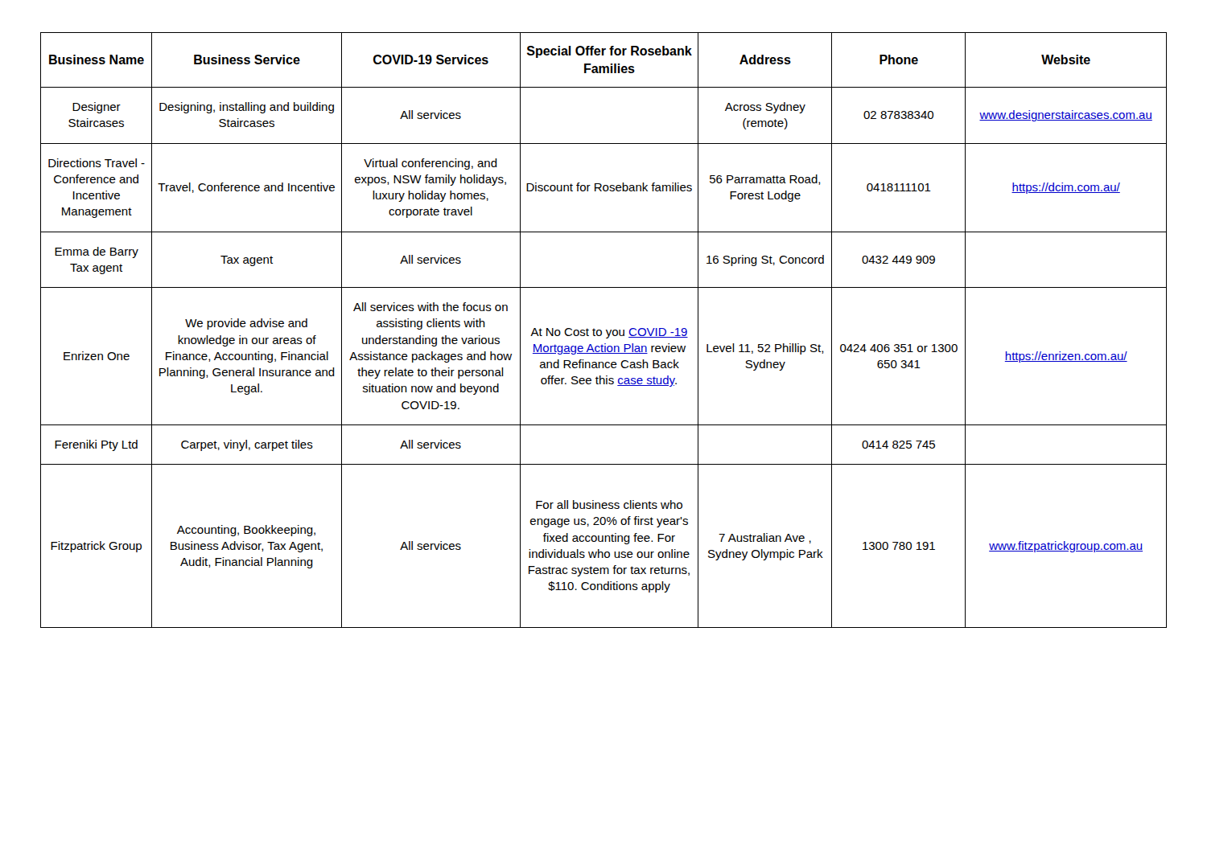| Business Name | Business Service | COVID-19 Services | Special Offer for Rosebank Families | Address | Phone | Website |
| --- | --- | --- | --- | --- | --- | --- |
| Designer Staircases | Designing, installing and building Staircases | All services | | Across Sydney (remote) | 02 87838340 | www.designerstaircases.com.au |
| Directions Travel - Conference and Incentive Management | Travel, Conference and Incentive | Virtual conferencing, and expos, NSW family holidays, luxury holiday homes, corporate travel | Discount for Rosebank families | 56 Parramatta Road, Forest Lodge | 0418111101 | https://dcim.com.au/ |
| Emma de Barry Tax agent | Tax agent | All services | | 16 Spring St, Concord | 0432 449 909 | |
| Enrizen One | We provide advise and knowledge in our areas of Finance, Accounting, Financial Planning, General Insurance and Legal. | All services with the focus on assisting clients with understanding the various Assistance packages and how they relate to their personal situation now and beyond COVID-19. | At No Cost to you COVID -19 Mortgage Action Plan review and Refinance Cash Back offer. See this case study . | Level 11, 52 Phillip St, Sydney | 0424 406 351 or 1300 650 341 | https://enrizen.com.au/ |
| Fereniki Pty Ltd | Carpet, vinyl, carpet tiles | All services | | | 0414 825 745 | |
| Fitzpatrick Group | Accounting, Bookkeeping, Business Advisor, Tax Agent, Audit, Financial Planning | All services | For all business clients who engage us, 20% of first year's fixed accounting fee. For individuals who use our online Fastrac system for tax returns, $110. Conditions apply | 7 Australian Ave , Sydney Olympic Park | 1300 780 191 | www.fitzpatrickgroup.com.au |